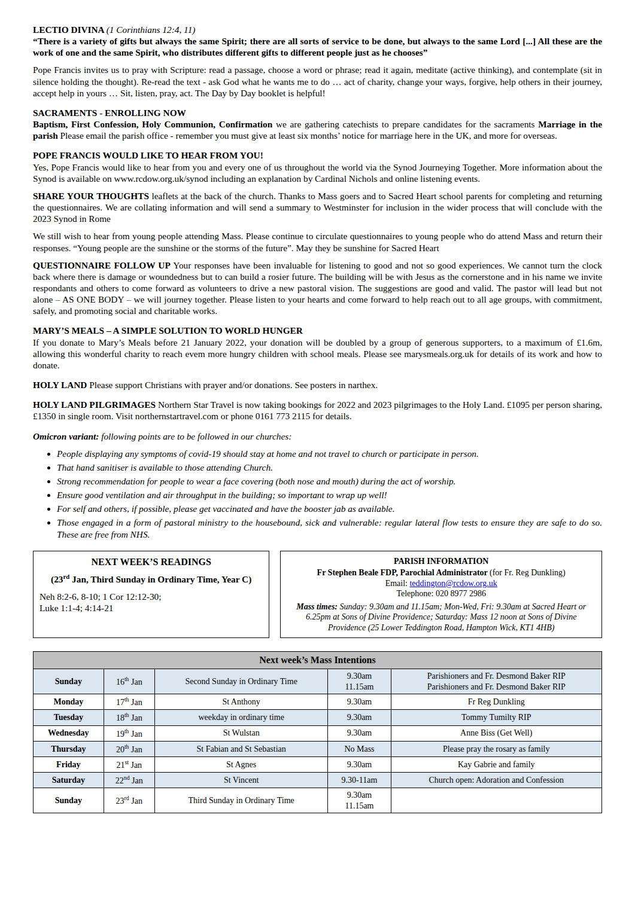LECTIO DIVINA (1 Corinthians 12:4, 11)
“There is a variety of gifts but always the same Spirit; there are all sorts of service to be done, but always to the same Lord [...] All these are the work of one and the same Spirit, who distributes different gifts to different people just as he chooses”
Pope Francis invites us to pray with Scripture: read a passage, choose a word or phrase; read it again, meditate (active thinking), and contemplate (sit in silence holding the thought). Re-read the text - ask God what he wants me to do … act of charity, change your ways, forgive, help others in their journey, accept help in yours … Sit, listen, pray, act. The Day by Day booklet is helpful!
SACRAMENTS - ENROLLING NOW
Baptism, First Confession, Holy Communion, Confirmation we are gathering catechists to prepare candidates for the sacraments Marriage in the parish Please email the parish office - remember you must give at least six months’ notice for marriage here in the UK, and more for overseas.
POPE FRANCIS WOULD LIKE TO HEAR FROM YOU!
Yes, Pope Francis would like to hear from you and every one of us throughout the world via the Synod Journeying Together. More information about the Synod is available on www.rcdow.org.uk/synod including an explanation by Cardinal Nichols and online listening events.
SHARE YOUR THOUGHTS leaflets at the back of the church. Thanks to Mass goers and to Sacred Heart school parents for completing and returning the questionnaires. We are collating information and will send a summary to Westminster for inclusion in the wider process that will conclude with the 2023 Synod in Rome
We still wish to hear from young people attending Mass. Please continue to circulate questionnaires to young people who do attend Mass and return their responses. “Young people are the sunshine or the storms of the future”. May they be sunshine for Sacred Heart
QUESTIONNAIRE FOLLOW UP Your responses have been invaluable for listening to good and not so good experiences. We cannot turn the clock back where there is damage or woundedness but to can build a rosier future. The building will be with Jesus as the cornerstone and in his name we invite respondants and others to come forward as volunteers to drive a new pastoral vision. The suggestions are good and valid. The pastor will lead but not alone – AS ONE BODY – we will journey together. Please listen to your hearts and come forward to help reach out to all age groups, with commitment, safely, and promoting social and charitable works.
MARY’S MEALS – A SIMPLE SOLUTION TO WORLD HUNGER
If you donate to Mary’s Meals before 21 January 2022, your donation will be doubled by a group of generous supporters, to a maximum of £1.6m, allowing this wonderful charity to reach evem more hungry children with school meals. Please see marysmeals.org.uk for details of its work and how to donate.
HOLY LAND Please support Christians with prayer and/or donations. See posters in narthex.
HOLY LAND PILGRIMAGES Northern Star Travel is now taking bookings for 2022 and 2023 pilgrimages to the Holy Land. £1095 per person sharing, £1350 in single room. Visit northernstartravel.com or phone 0161 773 2115 for details.
Omicron variant: following points are to be followed in our churches:
People displaying any symptoms of covid-19 should stay at home and not travel to church or participate in person.
That hand sanitiser is available to those attending Church.
Strong recommendation for people to wear a face covering (both nose and mouth) during the act of worship.
Ensure good ventilation and air throughput in the building; so important to wrap up well!
For self and others, if possible, please get vaccinated and have the booster jab as available.
Those engaged in a form of pastoral ministry to the housebound, sick and vulnerable: regular lateral flow tests to ensure they are safe to do so. These are free from NHS.
NEXT WEEK’S READINGS
(23rd Jan, Third Sunday in Ordinary Time, Year C)
Neh 8:2-6, 8-10; 1 Cor 12:12-30;
Luke 1:1-4; 4:14-21
PARISH INFORMATION
Fr Stephen Beale FDP, Parochial Administrator (for Fr. Reg Dunkling)
Email: teddington@rcdow.org.uk
Telephone: 020 8977 2986
Mass times: Sunday: 9.30am and 11.15am; Mon-Wed, Fri: 9.30am at Sacred Heart or 6.25pm at Sons of Divine Providence; Saturday: Mass 12 noon at Sons of Divine Providence (25 Lower Teddington Road, Hampton Wick, KT1 4HB)
Next week’s Mass Intentions
| Sunday | 16 th Jan | Second Sunday in Ordinary Time | 9.30am 11.15am | Parishioners and Fr. Desmond Baker RIP Parishioners and Fr. Desmond Baker RIP |
| Monday | 17 th Jan | St Anthony | 9.30am | Fr Reg Dunkling |
| Tuesday | 18 th Jan | weekday in ordinary time | 9.30am | Tommy Tumilty RIP |
| Wednesday | 19 th Jan | St Wulstan | 9.30am | Anne Biss (Get Well) |
| Thursday | 20 th Jan | St Fabian and St Sebastian | No Mass | Please pray the rosary as family |
| Friday | 21 st Jan | St Agnes | 9.30am | Kay Gabrie and family |
| Saturday | 22 nd Jan | St Vincent | 9.30-11am | Church open: Adoration and Confession |
| Sunday | 23 rd Jan | Third Sunday in Ordinary Time | 9.30am 11.15am | |